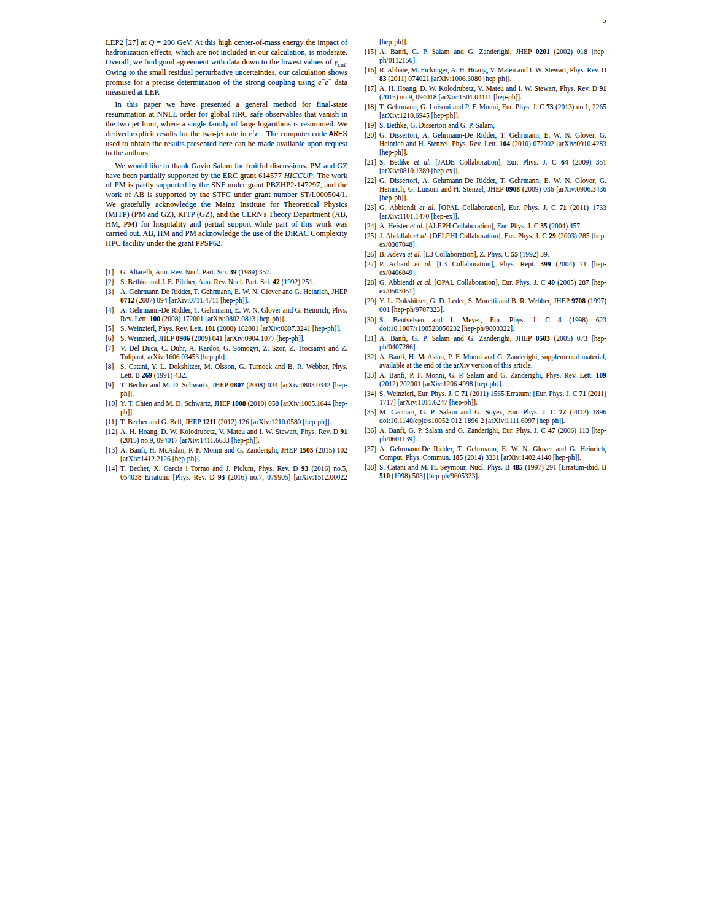5
LEP2 [27] at Q = 206 GeV. At this high center-of-mass energy the impact of hadronization effects, which are not included in our calculation, is moderate. Overall, we find good agreement with data down to the lowest values of ycut. Owing to the small residual perturbative uncertainties, our calculation shows promise for a precise determination of the strong coupling using e+e− data measured at LEP.
In this paper we have presented a general method for final-state resummation at NNLL order for global rIRC safe observables that vanish in the two-jet limit, where a single family of large logarithms is resummed. We derived explicit results for the two-jet rate in e+e−. The computer code ARES used to obtain the results presented here can be made available upon request to the authors.
We would like to thank Gavin Salam for fruitful discussions. PM and GZ have been partially supported by the ERC grant 614577 HICCUP. The work of PM is partly supported by the SNF under grant PBZHP2-147297, and the work of AB is supported by the STFC under grant number ST/L000504/1. We gratefully acknowledge the Mainz Institute for Theoretical Physics (MITP) (PM and GZ), KITP (GZ), and the CERN's Theory Department (AB, HM, PM) for hospitality and partial support while part of this work was carried out. AB, HM and PM acknowledge the use of the DiRAC Complexity HPC facility under the grant PPSP62.
[1] G. Altarelli, Ann. Rev. Nucl. Part. Sci. 39 (1989) 357.
[2] S. Bethke and J. E. Pilcher, Ann. Rev. Nucl. Part. Sci. 42 (1992) 251.
[3] A. Gehrmann-De Ridder, T. Gehrmann, E. W. N. Glover and G. Heinrich, JHEP 0712 (2007) 094 [arXiv:0711.4711 [hep-ph]].
[4] A. Gehrmann-De Ridder, T. Gehrmann, E. W. N. Glover and G. Heinrich, Phys. Rev. Lett. 100 (2008) 172001 [arXiv:0802.0813 [hep-ph]].
[5] S. Weinzierl, Phys. Rev. Lett. 101 (2008) 162001 [arXiv:0807.3241 [hep-ph]].
[6] S. Weinzierl, JHEP 0906 (2009) 041 [arXiv:0904.1077 [hep-ph]].
[7] V. Del Duca, C. Duhr, A. Kardos, G. Somogyi, Z. Szor, Z. Trocsanyi and Z. Tulipant, arXiv:1606.03453 [hep-ph].
[8] S. Catani, Y. L. Dokshitzer, M. Olsson, G. Turnock and B. R. Webber, Phys. Lett. B 269 (1991) 432.
[9] T. Becher and M. D. Schwartz, JHEP 0807 (2008) 034 [arXiv:0803.0342 [hep-ph]].
[10] Y. T. Chien and M. D. Schwartz, JHEP 1008 (2010) 058 [arXiv:1005.1644 [hep-ph]].
[11] T. Becher and G. Bell, JHEP 1211 (2012) 126 [arXiv:1210.0580 [hep-ph]].
[12] A. H. Hoang, D. W. Kolodrubetz, V. Mateu and I. W. Stewart, Phys. Rev. D 91 (2015) no.9, 094017 [arXiv:1411.6633 [hep-ph]].
[13] A. Banfi, H. McAslan, P. F. Monni and G. Zanderighi, JHEP 1505 (2015) 102 [arXiv:1412.2126 [hep-ph]].
[14] T. Becher, X. Garcia i Tormo and J. Piclum, Phys. Rev. D 93 (2016) no.5, 054038 Erratum: [Phys. Rev. D 93 (2016) no.7, 079905] [arXiv:1512.00022 [hep-ph]].
[15] A. Banfi, G. P. Salam and G. Zanderighi, JHEP 0201 (2002) 018 [hep-ph/0112156].
[16] R. Abbate, M. Fickinger, A. H. Hoang, V. Mateu and I. W. Stewart, Phys. Rev. D 83 (2011) 074021 [arXiv:1006.3080 [hep-ph]].
[17] A. H. Hoang, D. W. Kolodrubetz, V. Mateu and I. W. Stewart, Phys. Rev. D 91 (2015) no.9, 094018 [arXiv:1501.04111 [hep-ph]].
[18] T. Gehrmann, G. Luisoni and P. F. Monni, Eur. Phys. J. C 73 (2013) no.1, 2265 [arXiv:1210.6945 [hep-ph]].
[19] S. Bethke, G. Dissertori and G. P. Salam,
[20] G. Dissertori, A. Gehrmann-De Ridder, T. Gehrmann, E. W. N. Glover, G. Heinrich and H. Stenzel, Phys. Rev. Lett. 104 (2010) 072002 [arXiv:0910.4283 [hep-ph]].
[21] S. Bethke et al. [JADE Collaboration], Eur. Phys. J. C 64 (2009) 351 [arXiv:0810.1389 [hep-ex]].
[22] G. Dissertori, A. Gehrmann-De Ridder, T. Gehrmann, E. W. N. Glover, G. Heinrich, G. Luisoni and H. Stenzel, JHEP 0908 (2009) 036 [arXiv:0906.3436 [hep-ph]].
[23] G. Abbiendi et al. [OPAL Collaboration], Eur. Phys. J. C 71 (2011) 1733 [arXiv:1101.1470 [hep-ex]].
[24] A. Heister et al. [ALEPH Collaboration], Eur. Phys. J. C 35 (2004) 457.
[25] J. Abdallah et al. [DELPHI Collaboration], Eur. Phys. J. C 29 (2003) 285 [hep-ex/0307048].
[26] B. Adeva et al. [L3 Collaboration], Z. Phys. C 55 (1992) 39.
[27] P. Achard et al. [L3 Collaboration], Phys. Rept. 399 (2004) 71 [hep-ex/0406049].
[28] G. Abbiendi et al. [OPAL Collaboration], Eur. Phys. J. C 40 (2005) 287 [hep-ex/0503051].
[29] Y. L. Dokshitzer, G. D. Leder, S. Moretti and B. R. Webber, JHEP 9708 (1997) 001 [hep-ph/9707323].
[30] S. Bentvelsen and I. Meyer, Eur. Phys. J. C 4 (1998) 623 doi:10.1007/s100520050232 [hep-ph/9803322].
[31] A. Banfi, G. P. Salam and G. Zanderighi, JHEP 0503 (2005) 073 [hep-ph/0407286].
[32] A. Banfi, H. McAslan, P. F. Monni and G. Zanderighi, supplemental material, available at the end of the arXiv version of this article.
[33] A. Banfi, P. F. Monni, G. P. Salam and G. Zanderighi, Phys. Rev. Lett. 109 (2012) 202001 [arXiv:1206.4998 [hep-ph]].
[34] S. Weinzierl, Eur. Phys. J. C 71 (2011) 1565 Erratum: [Eur. Phys. J. C 71 (2011) 1717] [arXiv:1011.6247 [hep-ph]].
[35] M. Cacciari, G. P. Salam and G. Soyez, Eur. Phys. J. C 72 (2012) 1896 doi:10.1140/epjc/s10052-012-1896-2 [arXiv:1111.6097 [hep-ph]].
[36] A. Banfi, G. P. Salam and G. Zanderighi, Eur. Phys. J. C 47 (2006) 113 [hep-ph/0601139].
[37] A. Gehrmann-De Ridder, T. Gehrmann, E. W. N. Glover and G. Heinrich, Comput. Phys. Commun. 185 (2014) 3331 [arXiv:1402.4140 [hep-ph]].
[38] S. Catani and M. H. Seymour, Nucl. Phys. B 485 (1997) 291 [Erratum-ibid. B 510 (1998) 503] [hep-ph/9605323].